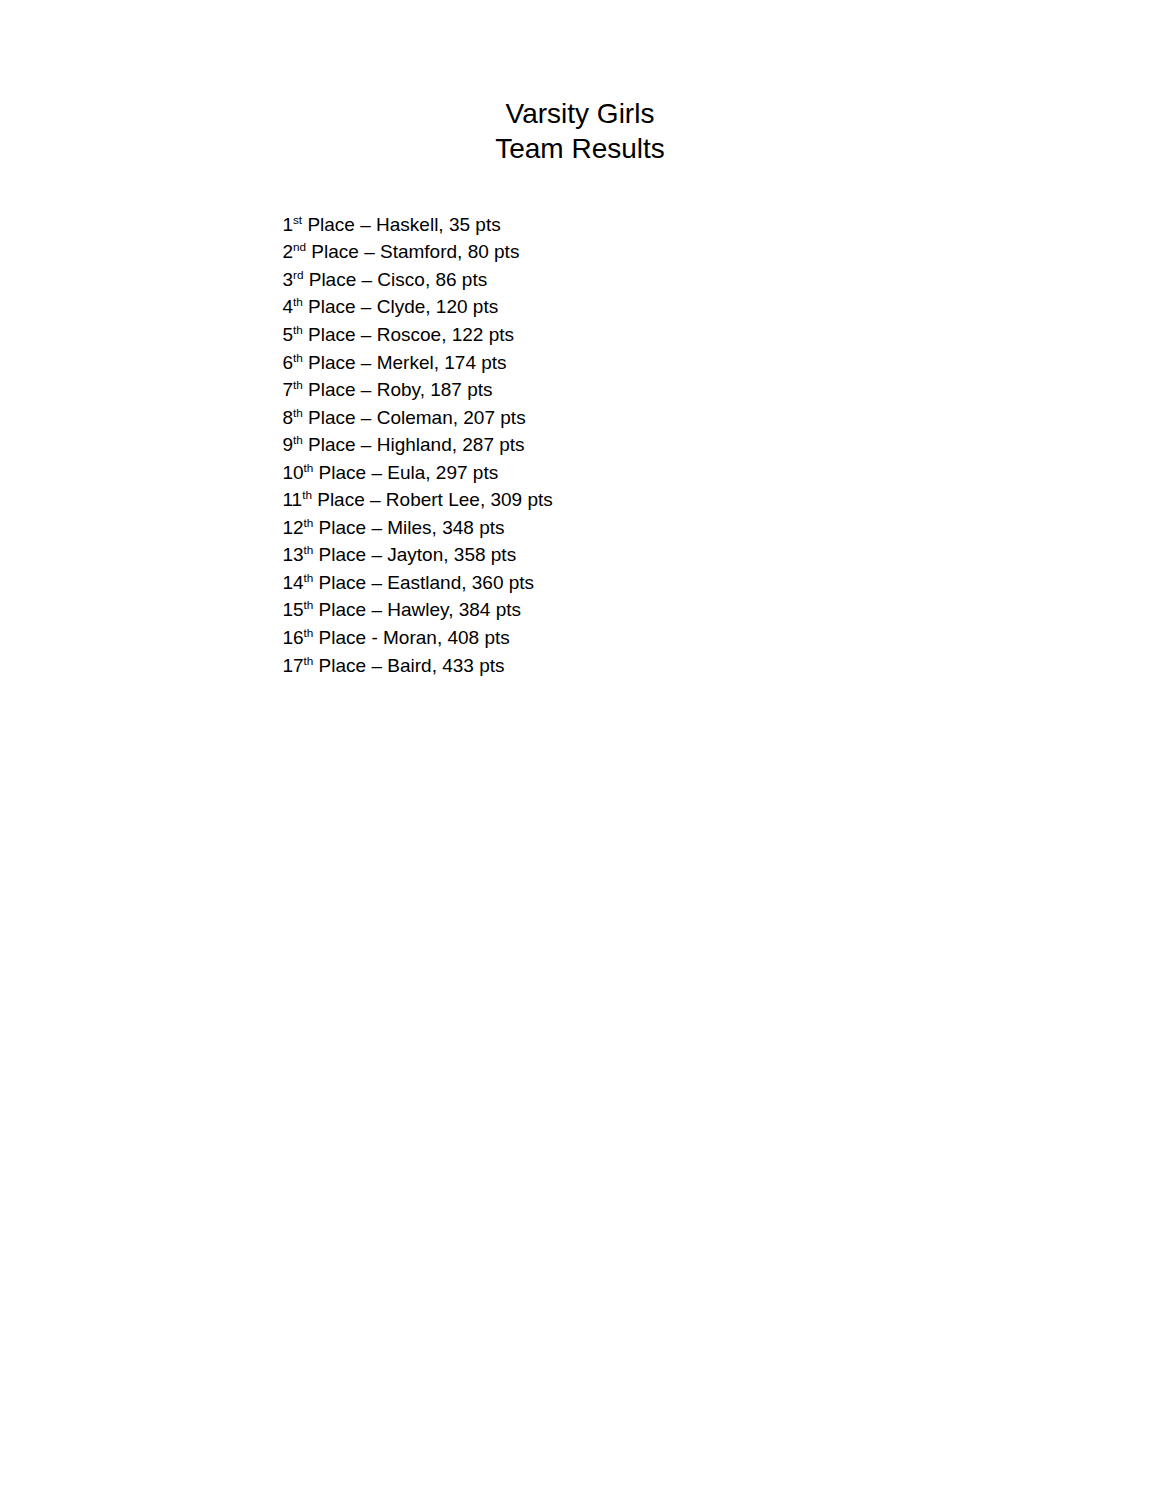Varsity Girls
Team Results
1st Place – Haskell, 35 pts
2nd Place – Stamford, 80 pts
3rd Place – Cisco, 86 pts
4th Place – Clyde, 120 pts
5th Place – Roscoe, 122 pts
6th Place – Merkel, 174 pts
7th Place – Roby, 187 pts
8th Place – Coleman, 207 pts
9th Place – Highland, 287 pts
10th Place – Eula, 297 pts
11th Place – Robert Lee, 309 pts
12th Place – Miles, 348 pts
13th Place – Jayton, 358 pts
14th Place – Eastland, 360 pts
15th Place – Hawley, 384 pts
16th Place - Moran, 408 pts
17th Place – Baird, 433 pts